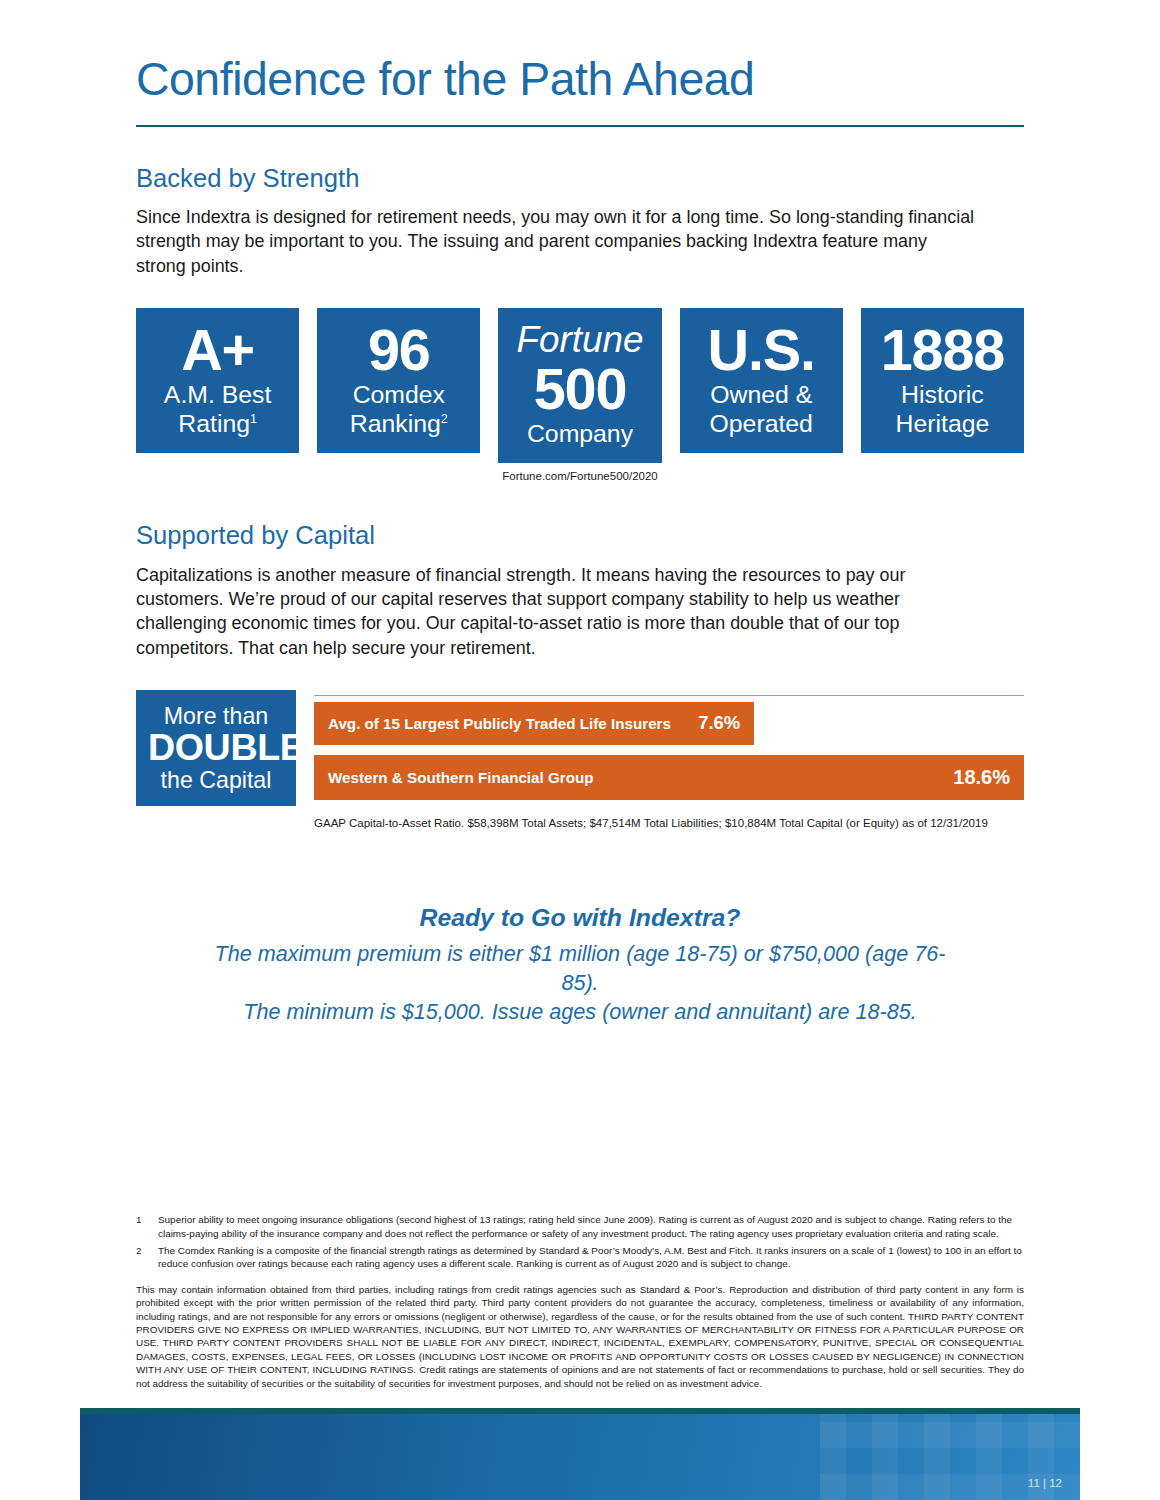Confidence for the Path Ahead
Backed by Strength
Since Indextra is designed for retirement needs, you may own it for a long time. So long-standing financial strength may be important to you. The issuing and parent companies backing Indextra feature many strong points.
A+ A.M. Best Rating1
96 Comdex Ranking2
Fortune 500 Company
Fortune.com/Fortune500/2020
U.S. Owned & Operated
1888 Historic Heritage
Supported by Capital
Capitalizations is another measure of financial strength. It means having the resources to pay our customers. We’re proud of our capital reserves that support company stability to help us weather challenging economic times for you. Our capital-to-asset ratio is more than double that of our top competitors. That can help secure your retirement.
More than DOUBLE the Capital
Avg. of 15 Largest Publicly Traded Life Insurers 7.6%
Western & Southern Financial Group 18.6%
GAAP Capital-to-Asset Ratio. $58,398M Total Assets; $47,514M Total Liabilities; $10,884M Total Capital (or Equity) as of 12/31/2019
Ready to Go with Indextra?
The maximum premium is either $1 million (age 18-75) or $750,000 (age 76-85).
The minimum is $15,000. Issue ages (owner and annuitant) are 18-85.
Superior ability to meet ongoing insurance obligations (second highest of 13 ratings; rating held since June 2009). Rating is current as of August 2020 and is subject to change. Rating refers to the claims-paying ability of the insurance company and does not reflect the performance or safety of any investment product. The rating agency uses proprietary evaluation criteria and rating scale.
The Comdex Ranking is a composite of the financial strength ratings as determined by Standard & Poor’s Moody’s, A.M. Best and Fitch. It ranks insurers on a scale of 1 (lowest) to 100 in an effort to reduce confusion over ratings because each rating agency uses a different scale. Ranking is current as of August 2020 and is subject to change.
This may contain information obtained from third parties, including ratings from credit ratings agencies such as Standard & Poor’s. Reproduction and distribution of third party content in any form is prohibited except with the prior written permission of the related third party. Third party content providers do not guarantee the accuracy, completeness, timeliness or availability of any information, including ratings, and are not responsible for any errors or omissions (negligent or otherwise), regardless of the cause, or for the results obtained from the use of such content. THIRD PARTY CONTENT PROVIDERS GIVE NO EXPRESS OR IMPLIED WARRANTIES, INCLUDING, BUT NOT LIMITED TO, ANY WARRANTIES OF MERCHANTABILITY OR FITNESS FOR A PARTICULAR PURPOSE OR USE. THIRD PARTY CONTENT PROVIDERS SHALL NOT BE LIABLE FOR ANY DIRECT, INDIRECT, INCIDENTAL, EXEMPLARY, COMPENSATORY, PUNITIVE, SPECIAL OR CONSEQUENTIAL DAMAGES, COSTS, EXPENSES, LEGAL FEES, OR LOSSES (INCLUDING LOST INCOME OR PROFITS AND OPPORTUNITY COSTS OR LOSSES CAUSED BY NEGLIGENCE) IN CONNECTION WITH ANY USE OF THEIR CONTENT, INCLUDING RATINGS. Credit ratings are statements of opinions and are not statements of fact or recommendations to purchase, hold or sell securities. They do not address the suitability of securities or the suitability of securities for investment purposes, and should not be relied on as investment advice.
11 | 12